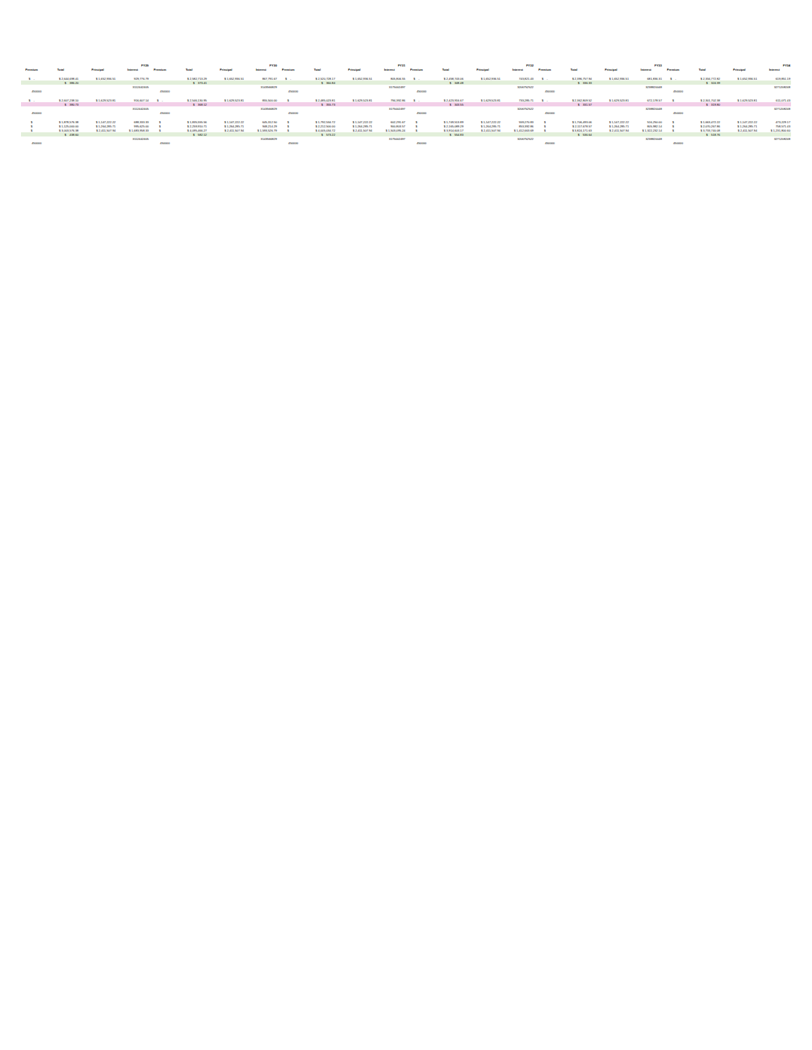| | FY29 | | FY30 | | FY31 | | FY32 | | FY33 | | FY34 |
| Premium | Total | Principal | Interest | Premium | Total | Principal | Interest | Premium | Total | Principal | Interest | Premium | Total | Principal | Interest | Premium | Total | Principal | Interest | Premium | Total | Principal | Interest |
| $ - | $ 2,644,698.41 | $ 1,652,936.51 | 929,776.79 | | $ 2,582,713.29 | $ 1,652,936.51 | 867,791.67 | $ - | $ 2,520,728.17 | $ 1,652,936.51 | 805,806.55 | $ - | $ 2,458,743.06 | $ 1,652,936.51 | 743,821.43 | $ - | $ 2,396,757.94 | $ 1,652,936.51 | 681,836.31 | $ - | $ 2,334,772.82 | $ 1,652,936.51 | 619,851.19 |
| | $ 386.20 | | | | $ 373.41 | | | | $ 360.84 | | | | $ 348.48 | | | | $ 336.33 | | | | $ 324.39 | | |
| | | | 3112442405 | | | | 3143566829 | | | | 3175002497 | | | | 3206752522 | | | | 3238820048 | | | | 3271208248 |
| 450000 | | | | 450000 | | | | 450000 | | | | 450000 | | | | 450000 | | | | 450000 | | | |
| $ - | $ 2,607,238.10 | $ 1,629,523.81 | 916,607.14 | $ - | $ 2,546,130.95 | $ 1,629,523.81 | 855,500.00 | $ | $ 2,485,023.81 | $ 1,629,523.81 | 794,392.86 | $ - | $ 2,423,916.67 | $ 1,629,523.81 | 733,285.71 | $ - | $ 2,362,809.52 | $ 1,629,523.81 | 672,178.57 | $ | $ 2,301,702.38 | $ 1,629,523.81 | 611,071.43 |
| | $ 380.73 | | | | $ 368.12 | | | | $ 355.73 | | | | $ 343.55 | | | | $ 331.57 | | | | $ 319.80 | | |
| | | | 3112442405 | | | | 3143566829 | | | | 3175002497 | | | | 3206752522 | | | | 3238820048 | | | | 3271208248 |
| 450000 | | | | 450000 | | | | 450000 | | | | 450000 | | | | 450000 | | | | 450000 | | | |
| $ | $ 1,878,576.38 | $ 1,147,222.22 | 688,333.33 | $ | $ 1,835,555.56 | $ 1,147,222.22 | 645,312.50 | $ | $ 1,792,534.72 | $ 1,147,222.22 | 602,291.67 | $ | $ 1,749,513.89 | $ 1,147,222.22 | 559,270.83 | $ | $ 1,706,493.06 | $ 1,147,222.22 | 516,250.00 | $ | $ 1,663,472.22 | $ 1,147,222.22 | 473,229.17 |
| $ | $ 1,125,000.00 | $ 1,264,285.71 | 995,625.00 | $ | $ 2,259,910.71 | $ 1,264,285.71 | 948,214.29 | $ | $ 2,212,500.00 | $ 1,264,285.71 | 900,803.57 | $ | $ 2,165,089.29 | $ 1,264,285.71 | 853,392.86 | $ | $ 2,117,678.57 | $ 1,264,285.71 | 805,982.14 | $ | $ 2,070,267.86 | $ 1,264,285.71 | 758,571.43 |
| $ | $ 3,003,576.38 | $ 2,411,507.94 | $ 1,683,958.33 | $ | $ 4,095,466.27 | $ 2,411,507.94 | $ 1,593,526.79 | $ | $ 4,005,034.72 | $ 2,411,507.94 | $ 1,503,095.24 | $ | $ 3,914,603.17 | $ 2,411,507.94 | $ 1,412,663.69 | $ | $ 3,824,171.63 | $ 2,411,507.94 | $ 1,322,232.14 | $ | $ 3,733,740.08 | $ 2,411,507.94 | $ 1,231,800.60 |
| | $ 438.60 | | | | $ 582.12 | | | | $ 573.22 | | | | $ 554.83 | | | | $ 536.64 | | | | $ 518.76 | | |
| | | | 3112442405 | | | | 3143566829 | | | | 3175002497 | | | | 3206752522 | | | | 3238820048 | | | | 3271208248 |
| 450000 | | | | 450000 | | | | 450000 | | | | 450000 | | | | 450000 | | | | 450000 | | | |